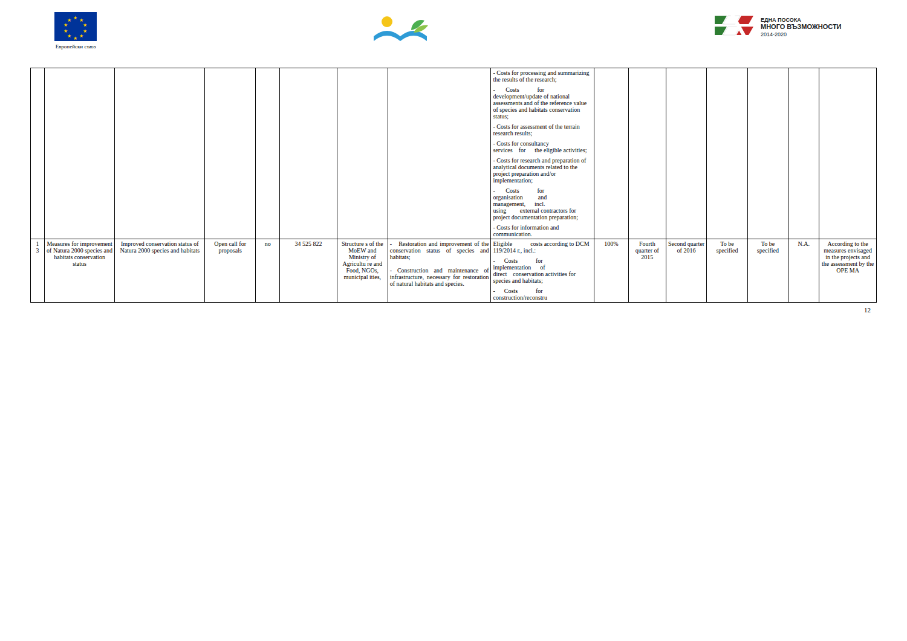★ ★ ★ ★ ★ ★ ★ ★ ★ ★
Европейски съюз
ЕДНА ПОСОКА МНОГО ВЪЗМОЖНОСТИ 2014-2020
| | | | | | | | | - Costs for processing and summarizing the results of the research; - Costs for development/update of national assessments and of the reference value of species and habitats conservation status; - Costs for assessment of the terrain research results; - Costs for consultancy services for the eligible activities; - Costs for research and preparation of analytical documents related to the project preparation and/or implementation; - Costs for organisation and management, incl. using external contractors for project documentation preparation; - Costs for information and communication. | | | | | | | |
| 1 3 | Measures for improvement of Natura 2000 species and habitats conservation status | Improved conservation status of Natura 2000 species and habitats | Open call for proposals | no | 34 525 822 | Structure s of the MoEW and Ministry of Agricultu re and Food, NGOs, municipal ities, | - Restoration and improvement of the conservation status of species and habitats; - Construction and maintenance of infrastructure, necessary for restoration of natural habitats and species. | Eligible costs according to DCM 119/2014 г., incl.: - Costs for implementation of direct conservation activities for species and habitats; - Costs for construction/reconstru | 100% | Fourth quarter of 2015 | Second quarter of 2016 | To be specified | To be specified | N.A. | According to the measures envisaged in the projects and the assessment by the OPE MA |
12